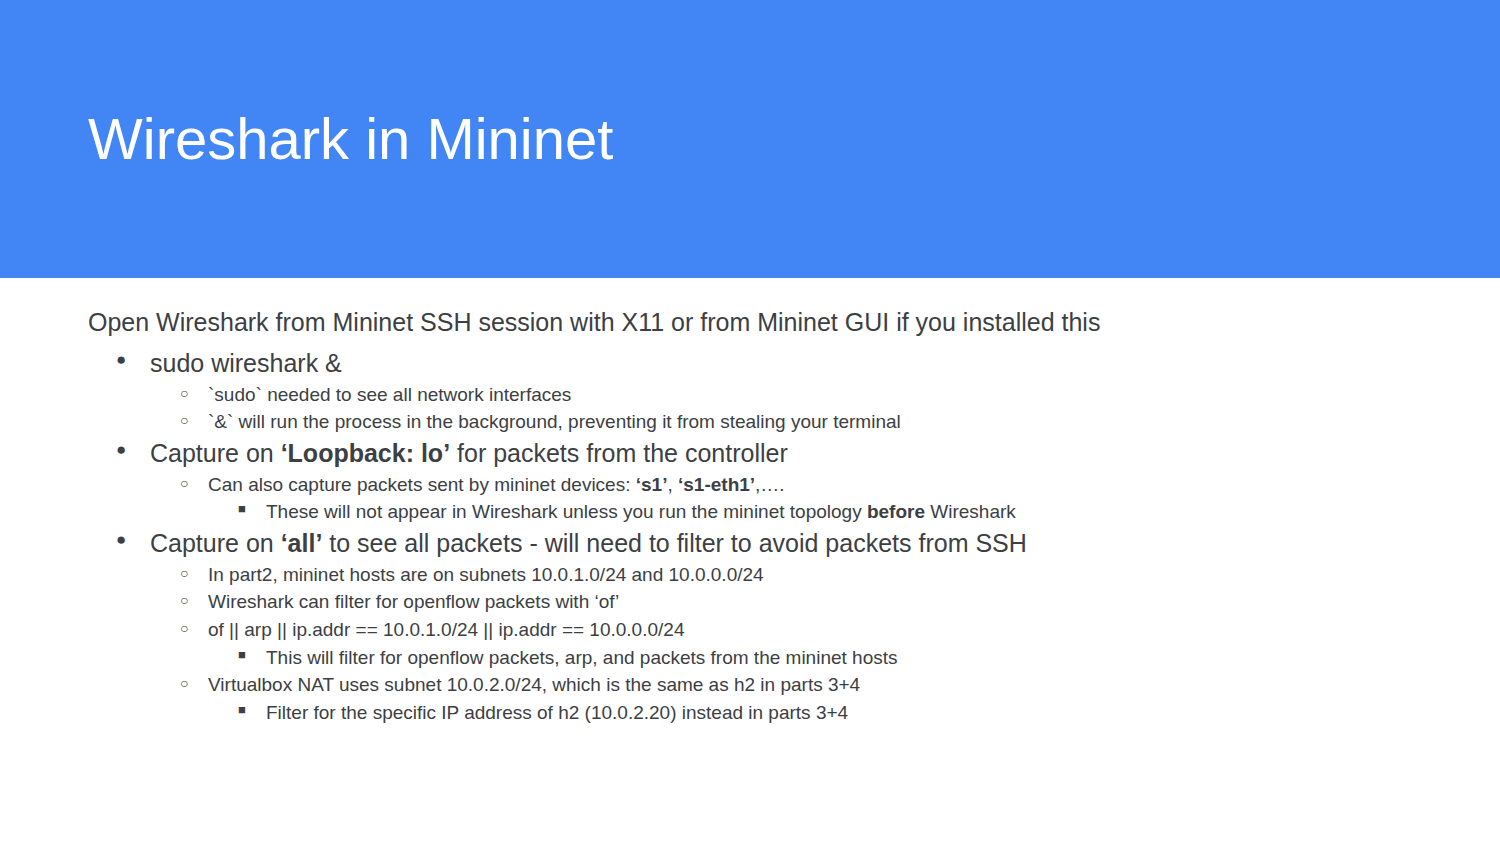Wireshark in Mininet
Open Wireshark from Mininet SSH session with X11 or from Mininet GUI if you installed this
sudo wireshark &
`sudo` needed to see all network interfaces
`&` will run the process in the background, preventing it from stealing your terminal
Capture on ‘Loopback: lo’ for packets from the controller
Can also capture packets sent by mininet devices: ‘s1’, ‘s1-eth1’,….
These will not appear in Wireshark unless you run the mininet topology before Wireshark
Capture on ‘all’ to see all packets - will need to filter to avoid packets from SSH
In part2, mininet hosts are on subnets 10.0.1.0/24 and 10.0.0.0/24
Wireshark can filter for openflow packets with ‘of’
of || arp || ip.addr == 10.0.1.0/24 || ip.addr == 10.0.0.0/24
This will filter for openflow packets, arp, and packets from the mininet hosts
Virtualbox NAT uses subnet 10.0.2.0/24, which is the same as h2 in parts 3+4
Filter for the specific IP address of h2 (10.0.2.20) instead in parts 3+4